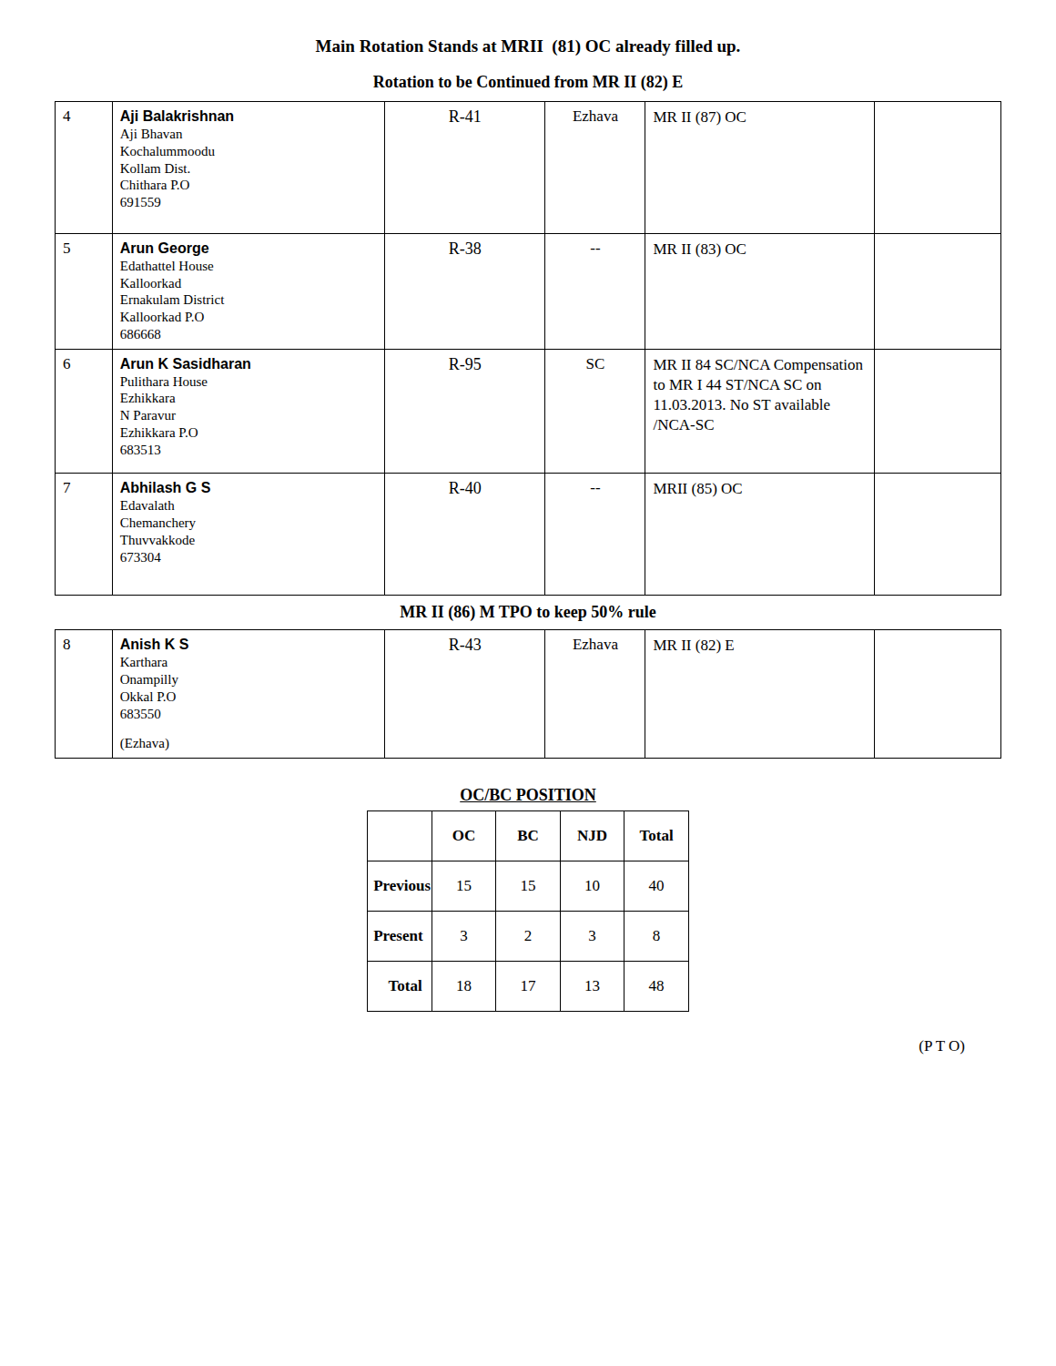Main Rotation Stands at MRII (81) OC already filled up.
Rotation to be Continued from MR II (82) E
| 4 | Aji Balakrishnan Aji Bhavan Kochalummoodu Kollam Dist. Chithara P.O 691559 | R-41 | Ezhava | MR II (87) OC | |
| 5 | Arun George Edathattel House Kalloorkad Ernakulam District Kalloorkad P.O 686668 | R-38 | -- | MR II (83) OC | |
| 6 | Arun K Sasidharan Pulithara House Ezhikkara N Paravur Ezhikkara P.O 683513 | R-95 | SC | MR II 84 SC/NCA Compensation to MR I 44 ST/NCA SC on 11.03.2013. No ST available /NCA-SC | |
| 7 | Abhilash G S Edavalath Chemanchery Thuvvakkode 673304 | R-40 | -- | MRII (85) OC | |
MR II (86) M TPO to keep 50% rule
| 8 | Anish K S Karthara Onampilly Okkal P.O 683550 (Ezhava) | R-43 | Ezhava | MR II (82) E | |
OC/BC POSITION
| | OC | BC | NJD | Total |
| Previous | 15 | 15 | 10 | 40 |
| Present | 3 | 2 | 3 | 8 |
| Total | 18 | 17 | 13 | 48 |
(P T O)